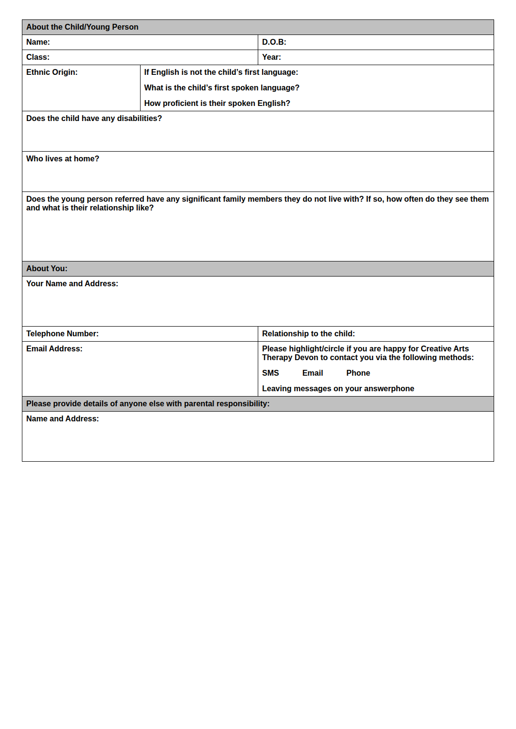| About the Child/Young Person |
| Name: | D.O.B: |
| Class: | Year: |
| Ethnic Origin: | If English is not the child’s first language: What is the child’s first spoken language? How proficient is their spoken English? |
| Does the child have any disabilities? |
| Who lives at home? |
| Does the young person referred have any significant family members they do not live with? If so, how often do they see them and what is their relationship like? |
| About You: |
| Your Name and Address: |
| Telephone Number: | Relationship to the child: |
| Email Address: | Please highlight/circle if you are happy for Creative Arts Therapy Devon to contact you via the following methods: SMS Email Phone Leaving messages on your answerphone |
| Please provide details of anyone else with parental responsibility: |
| Name and Address: |